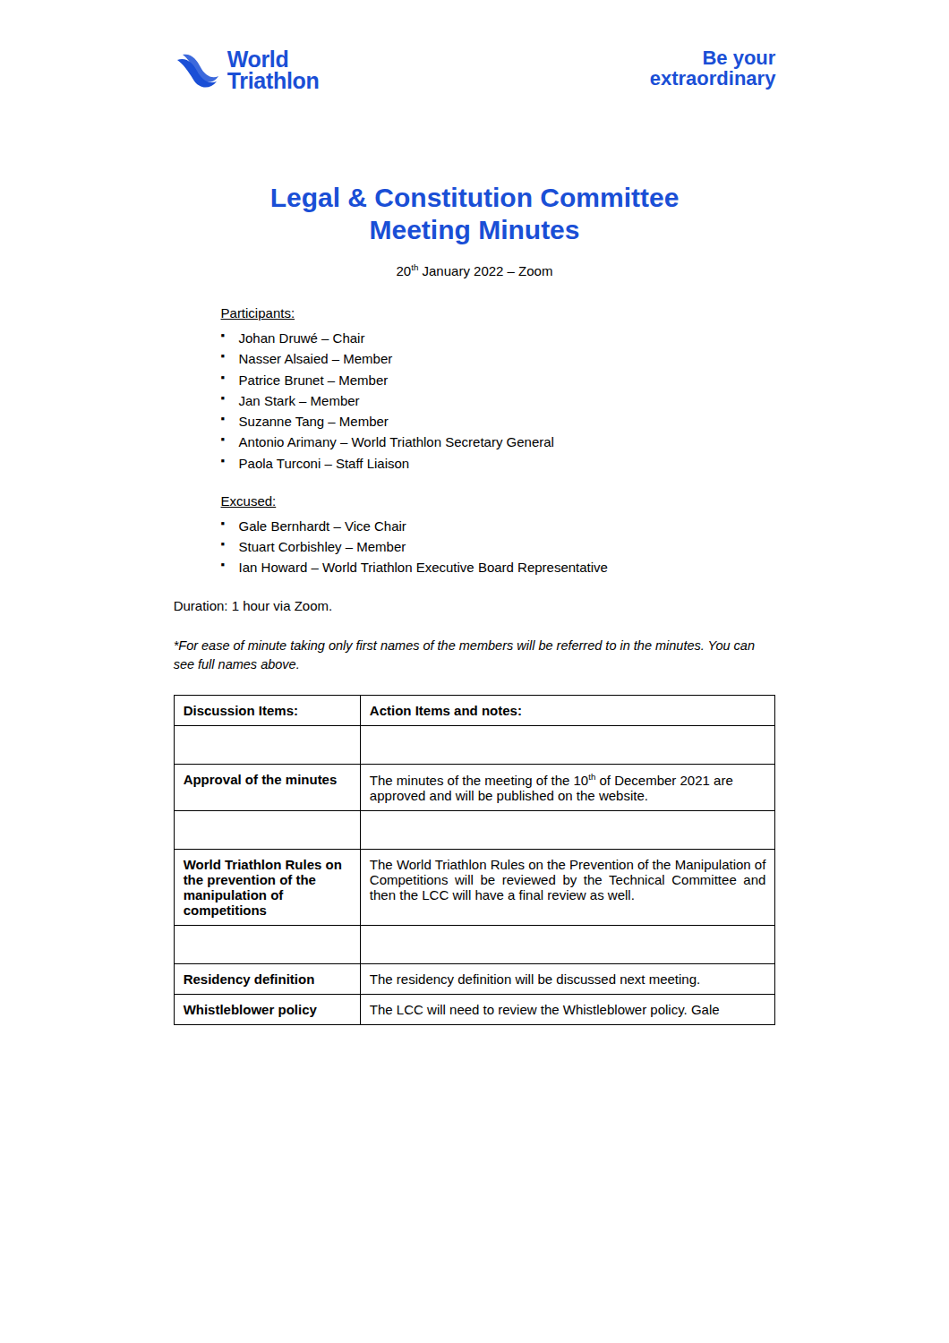World
Triathlon
Be your
extraordinary
Legal & Constitution Committee
Meeting Minutes
20th January 2022 – Zoom
Participants:
Johan Druwé – Chair
Nasser Alsaied – Member
Patrice Brunet – Member
Jan Stark – Member
Suzanne Tang – Member
Antonio Arimany – World Triathlon Secretary General
Paola Turconi – Staff Liaison
Excused:
Gale Bernhardt – Vice Chair
Stuart Corbishley – Member
Ian Howard – World Triathlon Executive Board Representative
Duration: 1 hour via Zoom.
*For ease of minute taking only first names of the members will be referred to in the minutes. You can see full names above.
| Discussion Items: | Action Items and notes: |
| --- | --- |
| Approval of the minutes | The minutes of the meeting of the 10 th of December 2021 are approved and will be published on the website. |
| World Triathlon Rules on the prevention of the manipulation of competitions | The World Triathlon Rules on the Prevention of the Manipulation of Competitions will be reviewed by the Technical Committee and then the LCC will have a final review as well. |
| Residency definition | The residency definition will be discussed next meeting. |
| Whistleblower policy | The LCC will need to review the Whistleblower policy. Gale |